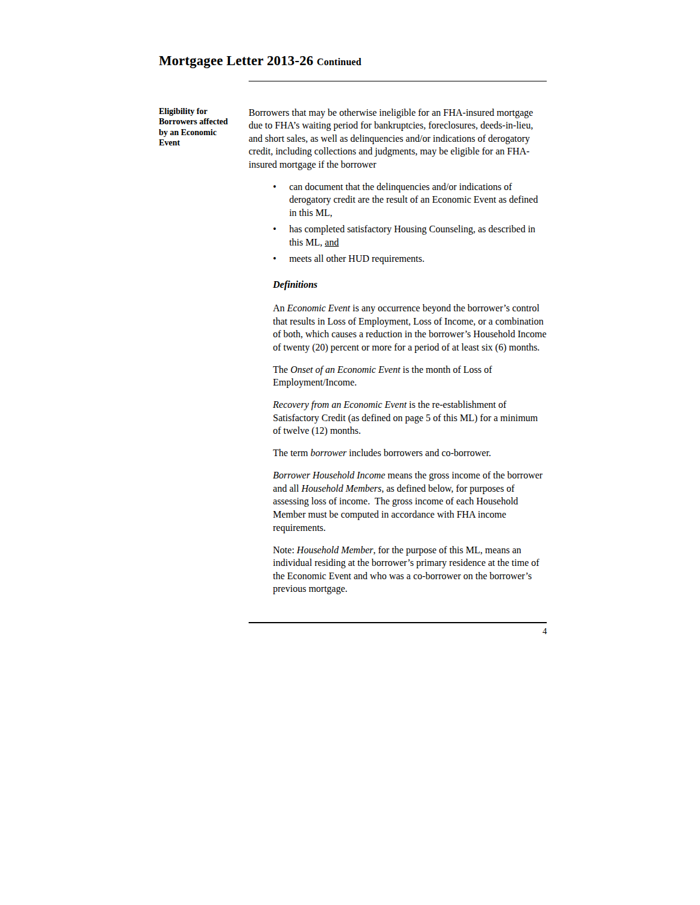Mortgagee Letter 2013-26 Continued
Eligibility for Borrowers affected by an Economic Event
Borrowers that may be otherwise ineligible for an FHA-insured mortgage due to FHA’s waiting period for bankruptcies, foreclosures, deeds-in-lieu, and short sales, as well as delinquencies and/or indications of derogatory credit, including collections and judgments, may be eligible for an FHA-insured mortgage if the borrower
can document that the delinquencies and/or indications of derogatory credit are the result of an Economic Event as defined in this ML,
has completed satisfactory Housing Counseling, as described in this ML, and
meets all other HUD requirements.
Definitions
An Economic Event is any occurrence beyond the borrower’s control that results in Loss of Employment, Loss of Income, or a combination of both, which causes a reduction in the borrower’s Household Income of twenty (20) percent or more for a period of at least six (6) months.
The Onset of an Economic Event is the month of Loss of Employment/Income.
Recovery from an Economic Event is the re-establishment of Satisfactory Credit (as defined on page 5 of this ML) for a minimum of twelve (12) months.
The term borrower includes borrowers and co-borrower.
Borrower Household Income means the gross income of the borrower and all Household Members, as defined below, for purposes of assessing loss of income. The gross income of each Household Member must be computed in accordance with FHA income requirements.
Note: Household Member, for the purpose of this ML, means an individual residing at the borrower’s primary residence at the time of the Economic Event and who was a co-borrower on the borrower’s previous mortgage.
4